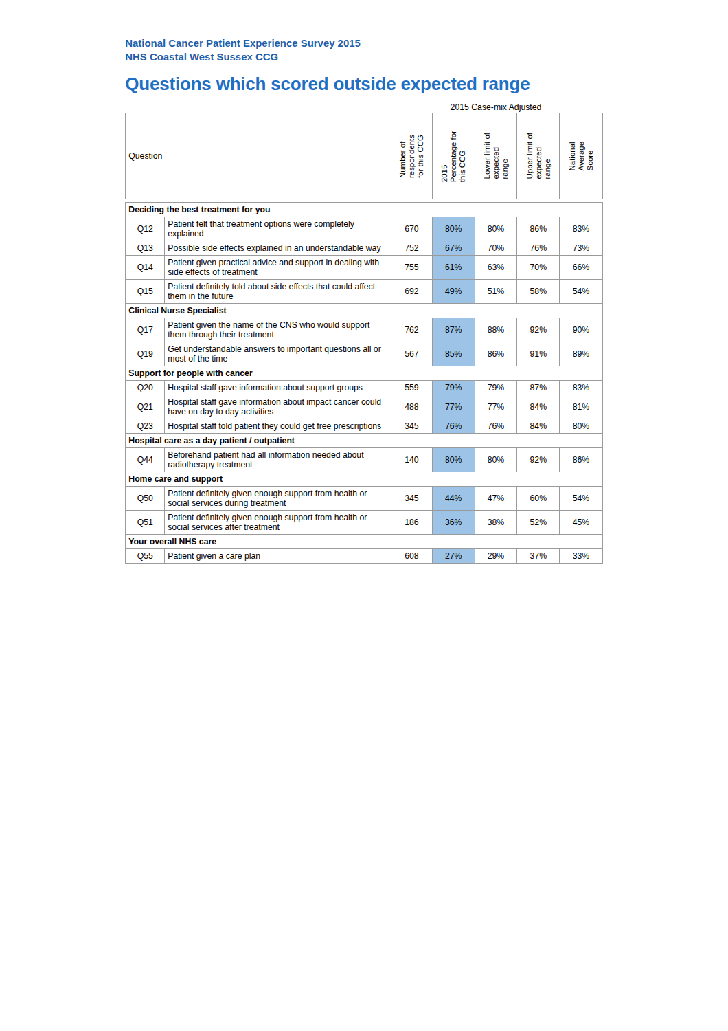National Cancer Patient Experience Survey 2015
NHS Coastal West Sussex CCG
Questions which scored outside expected range
| | 2015 Case-mix Adjusted | |
| Question | Number of respondents for this CCG | 2015 Percentage for this CCG | Lower limit of expected range | Upper limit of expected range | National Average Score |
| Deciding the best treatment for you |
| Q12 | Patient felt that treatment options were completely explained | 670 | 80% | 80% | 86% | 83% |
| Q13 | Possible side effects explained in an understandable way | 752 | 67% | 70% | 76% | 73% |
| Q14 | Patient given practical advice and support in dealing with side effects of treatment | 755 | 61% | 63% | 70% | 66% |
| Q15 | Patient definitely told about side effects that could affect them in the future | 692 | 49% | 51% | 58% | 54% |
| Clinical Nurse Specialist |
| Q17 | Patient given the name of the CNS who would support them through their treatment | 762 | 87% | 88% | 92% | 90% |
| Q19 | Get understandable answers to important questions all or most of the time | 567 | 85% | 86% | 91% | 89% |
| Support for people with cancer |
| Q20 | Hospital staff gave information about support groups | 559 | 79% | 79% | 87% | 83% |
| Q21 | Hospital staff gave information about impact cancer could have on day to day activities | 488 | 77% | 77% | 84% | 81% |
| Q23 | Hospital staff told patient they could get free prescriptions | 345 | 76% | 76% | 84% | 80% |
| Hospital care as a day patient / outpatient |
| Q44 | Beforehand patient had all information needed about radiotherapy treatment | 140 | 80% | 80% | 92% | 86% |
| Home care and support |
| Q50 | Patient definitely given enough support from health or social services during treatment | 345 | 44% | 47% | 60% | 54% |
| Q51 | Patient definitely given enough support from health or social services after treatment | 186 | 36% | 38% | 52% | 45% |
| Your overall NHS care |
| Q55 | Patient given a care plan | 608 | 27% | 29% | 37% | 33% |